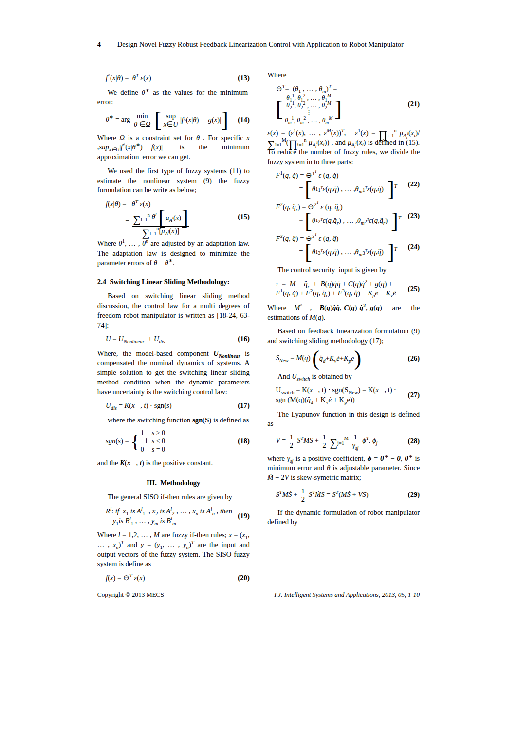4
Design Novel Fuzzy Robust Feedback Linearization Control with Application to Robot Manipulator
f^(x|θ) = θT ε(x)
(13)
We define θ∗ as the values for the minimum error:
θ∗ = arg min θ ∈Ω [ sup x∈U |f^(x|θ) − g(x)|]
(14)
Where Ω is a constraint set for θ . For specific x ,supx∈U|f^(x|θ∗) − f(x)| is the minimum approximation error we can get.
We used the first type of fuzzy systems (11) to estimate the nonlinear system (9) the fuzzy formulation can be write as below;
f(x|θ) = θT ε(x)
= ∑l=1n θl [μAl(x)]∑l=1n[μAl(x)]
(15)
Where θ1, … , θn are adjusted by an adaptation law. The adaptation law is designed to minimize the parameter errors of θ − θ∗.
2.4 Switching Linear Sliding Methodology:
Based on switching linear sliding method discussion, the control law for a multi degrees of freedom robot manipulator is written as [18-24, 63-74]:
U = UNonlinear + Udis
(16)
Where, the model-based component UNonlinear is compensated the nominal dynamics of systems. A simple solution to get the switching linear sliding method condition when the dynamic parameters have uncertainty is the switching control law:
Udis = K(x⃗, t) ⋅ sgn(s)
(17)
where the switching function sgn(S) is defined as
sgn(s) = {
| 1 | s > 0 |
| −1 | s < 0 |
| 0 | s = 0 |
(18)
and the K(x⃗, t) is the positive constant.
III. Methodology
The general SISO if-then rules are given by
Rl: if x1 is Al1 , x2 is Al2 , … , xn is Aln , then
y1is Bl1 , … , ym is Blm
(19)
Where l = 1,2, … , M are fuzzy if-then rules; x = (x1, … , xn)T and y = (y1, … , yn)T are the input and output vectors of the fuzzy system. The SISO fuzzy system is define as
f(x) = ⊖T ε(x)
(20)
Where
⊖T= (θ1 , … , θm)T = [
| θ 1 1 , θ 1 2 , … , θ 1 M |
| θ 2 1 , θ 2 2 , … , θ 2 M |
| ⋮ |
| θ m 1 , θ m 2 , … , θ m M |
]
(21)
ε(x) = (ε1(x), … , εM(x))T, ε1(x) = ∏i=1n μAil(xi)/ ∑l=1M(∏i=1n μAil(xi)) , and μAil(xi) is defined in (15). To reduce the number of fuzzy rules, we divide the fuzzy system in to three parts:
F1(q, q̇) = ⊖1T ε (q, q̇)
= [θ11T ε (q, q̇) , … , θm1T ε (q, q̇) ]T
(22)
F2(q, q̈r) = ⊖2T ε (q, q̈r)
= [θ12T ε (q, q̈r) , … , θm2T ε (q, q̈r) ]T
(23)
F3(q, q̈) = ⊖3T ε (q, q̈)
= [θ13T ε (q, q̇) , … , θm3T ε (q, q̈) ]T
(24)
The control security input is given by
τ = M q̈r + B(q)q̇q̇ + C(q)q̇2 + g(q) + F1(q, q̇) + F2(q, q̈r) + F3(q, q̈) − Kpe − Kvė
(25)
Where M^ , B(q)q̇q̇, C(q) q̇2, g(q) are the estimations of M(q).
Based on feedback linearization formulation (9) and switching sliding methodology (17);
SNew = M(q) (q̈d + Kvė + Kpe)
(26)
And Uswitch is obtained by
Uswitch = K(x⃗, t) ⋅ sgn(SNew) = K(x⃗, t) ⋅ sgn (M(q)(q̈d + Kvė + Kpe))
(27)
The Lyapunov function in this design is defined as
V = 12 STMS + 12 ∑j=1M 1 γsj ϕT. ϕj
(28)
where γsj is a positive coefficient, ϕ = θ∗ − θ, θ∗ is minimum error and θ is adjustable parameter. Since Ṁ − 2V is skew-symetric matrix;
STMṠ + 12 STṀS = ST(MṠ + VS)
(29)
If the dynamic formulation of robot manipulator defined by
Copyright © 2013 MECS
I.J. Intelligent Systems and Applications, 2013, 05, 1-10